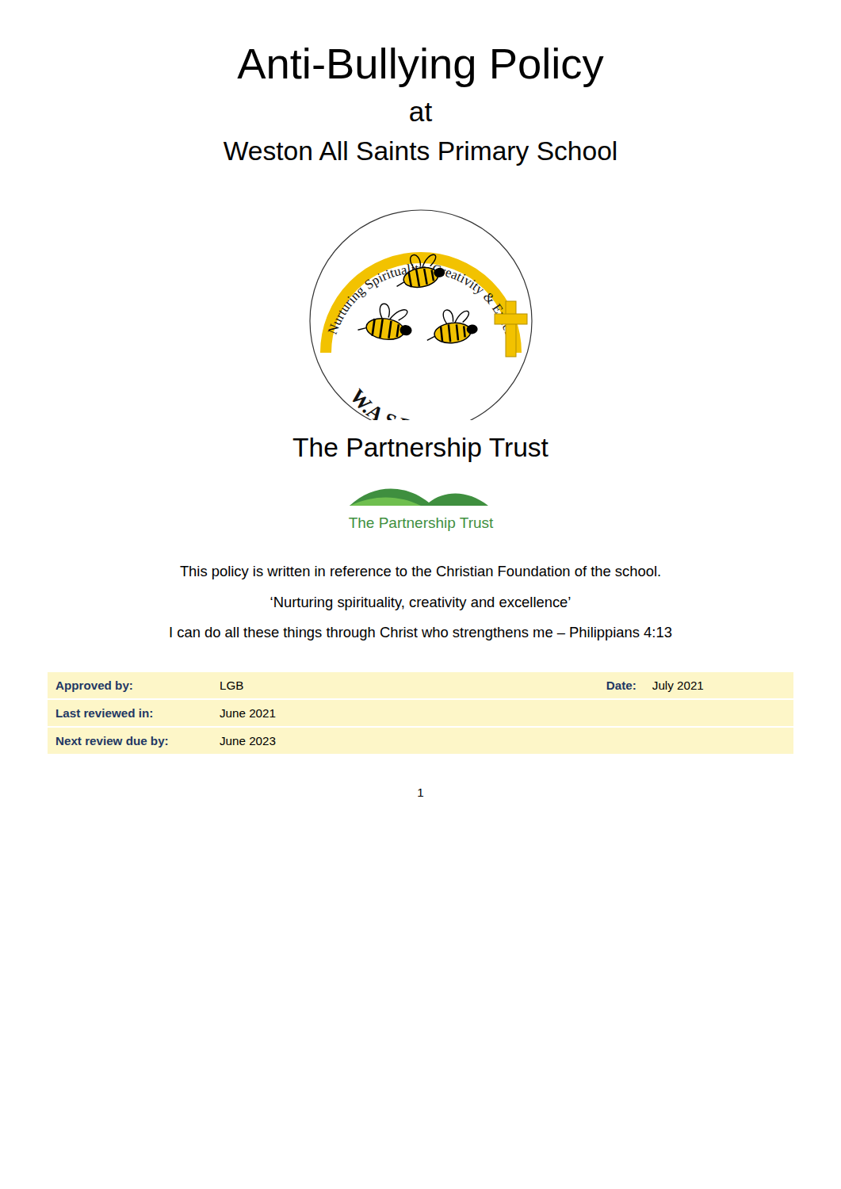Anti-Bullying Policy
at
Weston All Saints Primary School
Nurturing Spirituality, Creativity & Excellence W.A.S.P.S
The Partnership Trust
The Partnership Trust
This policy is written in reference to the Christian Foundation of the school.
‘Nurturing spirituality, creativity and excellence’
I can do all these things through Christ who strengthens me – Philippians 4:13
| Approved by: | LGB | Date: | July 2021 |
| Last reviewed in: | June 2021 |
| Next review due by: | June 2023 |
1